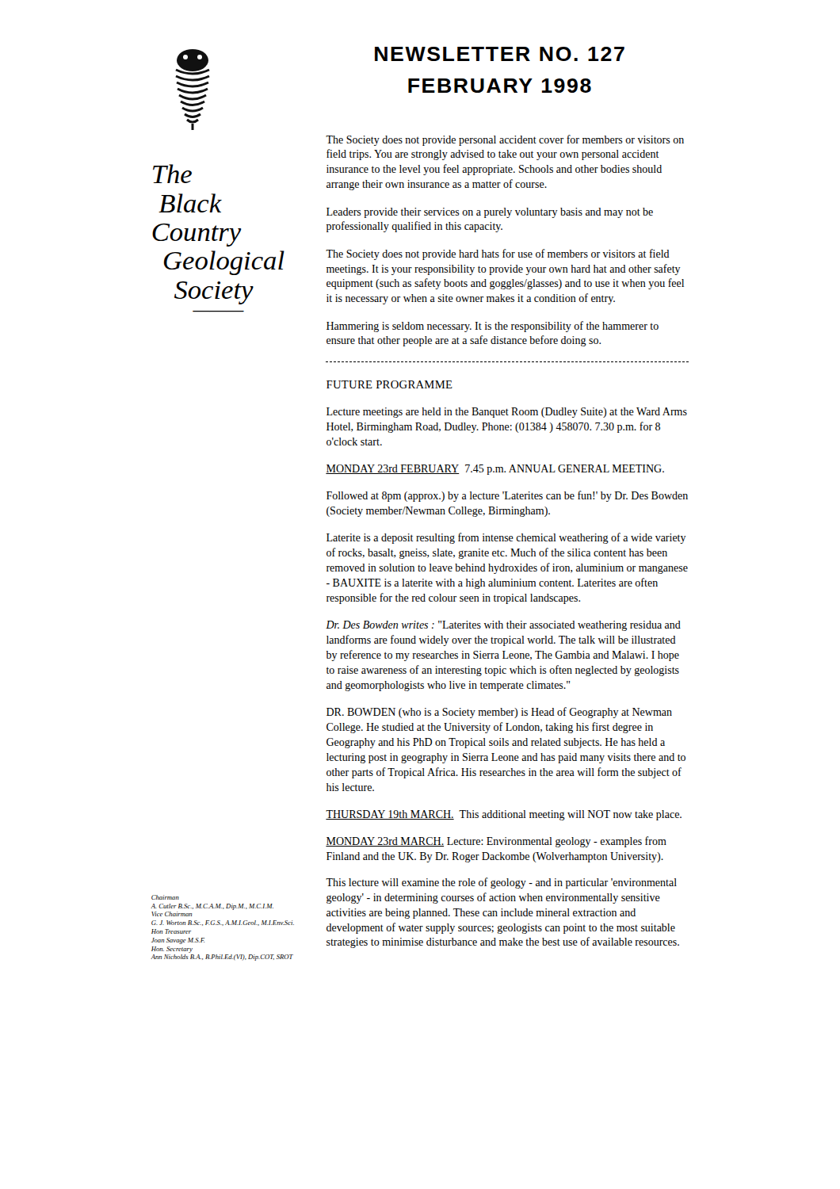NEWSLETTER NO. 127
FEBRUARY 1998
The Black Country Geological Society ———
The Society does not provide personal accident cover for members or visitors on field trips. You are strongly advised to take out your own personal accident insurance to the level you feel appropriate. Schools and other bodies should arrange their own insurance as a matter of course.
Leaders provide their services on a purely voluntary basis and may not be professionally qualified in this capacity.
The Society does not provide hard hats for use of members or visitors at field meetings. It is your responsibility to provide your own hard hat and other safety equipment (such as safety boots and goggles/glasses) and to use it when you feel it is necessary or when a site owner makes it a condition of entry.
Hammering is seldom necessary. It is the responsibility of the hammerer to ensure that other people are at a safe distance before doing so.
FUTURE PROGRAMME
Lecture meetings are held in the Banquet Room (Dudley Suite) at the Ward Arms Hotel, Birmingham Road, Dudley. Phone: (01384 ) 458070. 7.30 p.m. for 8 o'clock start.
MONDAY 23rd FEBRUARY 7.45 p.m. ANNUAL GENERAL MEETING.
Followed at 8pm (approx.) by a lecture 'Laterites can be fun!' by Dr. Des Bowden (Society member/Newman College, Birmingham).
Laterite is a deposit resulting from intense chemical weathering of a wide variety of rocks, basalt, gneiss, slate, granite etc. Much of the silica content has been removed in solution to leave behind hydroxides of iron, aluminium or manganese - BAUXITE is a laterite with a high aluminium content. Laterites are often responsible for the red colour seen in tropical landscapes.
Dr. Des Bowden writes : "Laterites with their associated weathering residua and landforms are found widely over the tropical world. The talk will be illustrated by reference to my researches in Sierra Leone, The Gambia and Malawi. I hope to raise awareness of an interesting topic which is often neglected by geologists and geomorphologists who live in temperate climates."
DR. BOWDEN (who is a Society member) is Head of Geography at Newman College. He studied at the University of London, taking his first degree in Geography and his PhD on Tropical soils and related subjects. He has held a lecturing post in geography in Sierra Leone and has paid many visits there and to other parts of Tropical Africa. His researches in the area will form the subject of his lecture.
THURSDAY 19th MARCH. This additional meeting will NOT now take place.
MONDAY 23rd MARCH. Lecture: Environmental geology - examples from Finland and the UK. By Dr. Roger Dackombe (Wolverhampton University).
This lecture will examine the role of geology - and in particular 'environmental geology' - in determining courses of action when environmentally sensitive activities are being planned. These can include mineral extraction and development of water supply sources; geologists can point to the most suitable strategies to minimise disturbance and make the best use of available resources.
Chairman
A. Cutler B.Sc., M.C.A.M., Dip.M., M.C.I.M.
Vice Chairman
G. J. Worton B.Sc., F.G.S., A.M.I.Geol., M.I.Env.Sci.
Hon Treasurer
Joan Savage M.S.F.
Hon. Secretary
Ann Nicholds B.A., B.Phil.Ed.(VI), Dip.COT, SROT